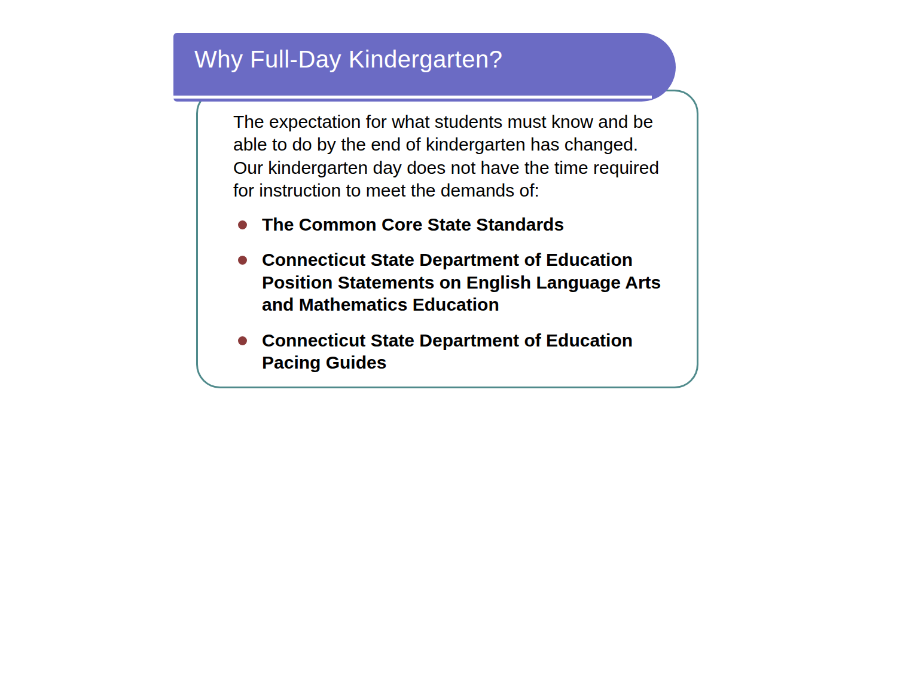Why Full-Day Kindergarten?
The expectation for what students must know and be able to do by the end of kindergarten has changed. Our kindergarten day does not have the time required for instruction to meet the demands of:
The Common Core State Standards
Connecticut State Department of Education Position Statements on English Language Arts and Mathematics Education
Connecticut State Department of Education Pacing Guides